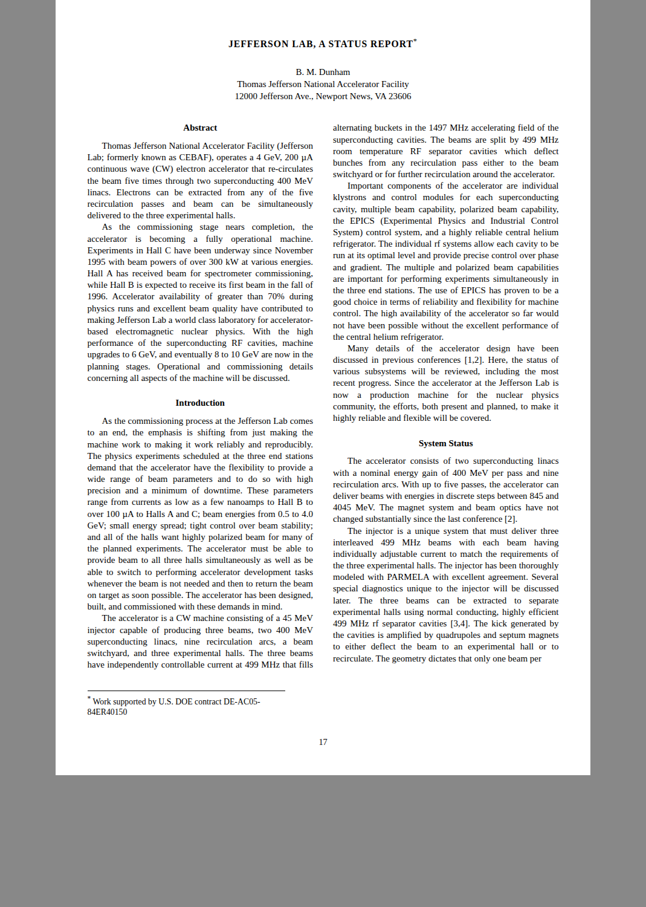JEFFERSON LAB, A STATUS REPORT*
B. M. Dunham
Thomas Jefferson National Accelerator Facility
12000 Jefferson Ave., Newport News, VA 23606
Abstract
Thomas Jefferson National Accelerator Facility (Jefferson Lab; formerly known as CEBAF), operates a 4 GeV, 200 µA continuous wave (CW) electron accelerator that re-circulates the beam five times through two superconducting 400 MeV linacs. Electrons can be extracted from any of the five recirculation passes and beam can be simultaneously delivered to the three experimental halls.
As the commissioning stage nears completion, the accelerator is becoming a fully operational machine. Experiments in Hall C have been underway since November 1995 with beam powers of over 300 kW at various energies. Hall A has received beam for spectrometer commissioning, while Hall B is expected to receive its first beam in the fall of 1996. Accelerator availability of greater than 70% during physics runs and excellent beam quality have contributed to making Jefferson Lab a world class laboratory for accelerator-based electromagnetic nuclear physics. With the high performance of the superconducting RF cavities, machine upgrades to 6 GeV, and eventually 8 to 10 GeV are now in the planning stages. Operational and commissioning details concerning all aspects of the machine will be discussed.
Introduction
As the commissioning process at the Jefferson Lab comes to an end, the emphasis is shifting from just making the machine work to making it work reliably and reproducibly. The physics experiments scheduled at the three end stations demand that the accelerator have the flexibility to provide a wide range of beam parameters and to do so with high precision and a minimum of downtime. These parameters range from currents as low as a few nanoamps to Hall B to over 100 µA to Halls A and C; beam energies from 0.5 to 4.0 GeV; small energy spread; tight control over beam stability; and all of the halls want highly polarized beam for many of the planned experiments. The accelerator must be able to provide beam to all three halls simultaneously as well as be able to switch to performing accelerator development tasks whenever the beam is not needed and then to return the beam on target as soon possible. The accelerator has been designed, built, and commissioned with these demands in mind.
The accelerator is a CW machine consisting of a 45 MeV injector capable of producing three beams, two 400 MeV superconducting linacs, nine recirculation arcs, a beam switchyard, and three experimental halls. The three beams have independently controllable current at 499 MHz that fills alternating buckets in the 1497 MHz accelerating field of the superconducting cavities. The beams are split by 499 MHz room temperature RF separator cavities which deflect bunches from any recirculation pass either to the beam switchyard or for further recirculation around the accelerator.
Important components of the accelerator are individual klystrons and control modules for each superconducting cavity, multiple beam capability, polarized beam capability, the EPICS (Experimental Physics and Industrial Control System) control system, and a highly reliable central helium refrigerator. The individual rf systems allow each cavity to be run at its optimal level and provide precise control over phase and gradient. The multiple and polarized beam capabilities are important for performing experiments simultaneously in the three end stations. The use of EPICS has proven to be a good choice in terms of reliability and flexibility for machine control. The high availability of the accelerator so far would not have been possible without the excellent performance of the central helium refrigerator.
Many details of the accelerator design have been discussed in previous conferences [1,2]. Here, the status of various subsystems will be reviewed, including the most recent progress. Since the accelerator at the Jefferson Lab is now a production machine for the nuclear physics community, the efforts, both present and planned, to make it highly reliable and flexible will be covered.
System Status
The accelerator consists of two superconducting linacs with a nominal energy gain of 400 MeV per pass and nine recirculation arcs. With up to five passes, the accelerator can deliver beams with energies in discrete steps between 845 and 4045 MeV. The magnet system and beam optics have not changed substantially since the last conference [2].
The injector is a unique system that must deliver three interleaved 499 MHz beams with each beam having individually adjustable current to match the requirements of the three experimental halls. The injector has been thoroughly modeled with PARMELA with excellent agreement. Several special diagnostics unique to the injector will be discussed later. The three beams can be extracted to separate experimental halls using normal conducting, highly efficient 499 MHz rf separator cavities [3,4]. The kick generated by the cavities is amplified by quadrupoles and septum magnets to either deflect the beam to an experimental hall or to recirculate. The geometry dictates that only one beam per
* Work supported by U.S. DOE contract DE-AC05-84ER40150
17